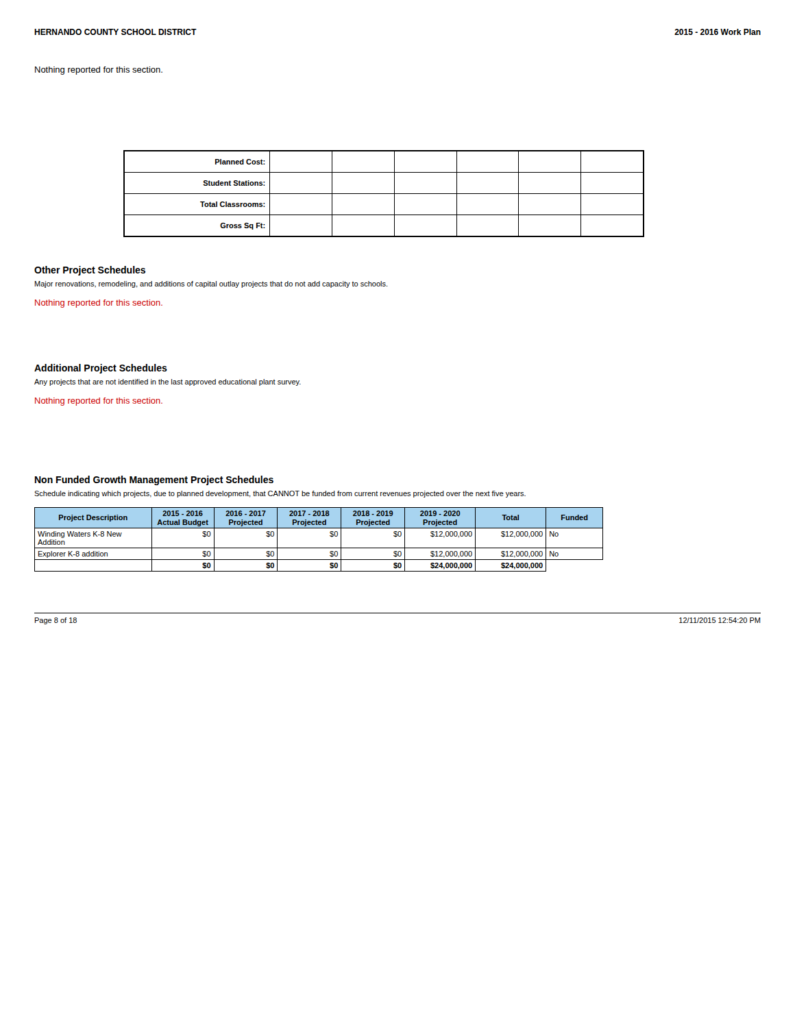HERNANDO COUNTY SCHOOL DISTRICT 2015 - 2016 Work Plan
Nothing reported for this section.
| Planned Cost: | | | | | | |
| Student Stations: | | | | | | |
| Total Classrooms: | | | | | | |
| Gross Sq Ft: | | | | | | |
Other Project Schedules
Major renovations, remodeling, and additions of capital outlay projects that do not add capacity to schools.
Nothing reported for this section.
Additional Project Schedules
Any projects that are not identified in the last approved educational plant survey.
Nothing reported for this section.
Non Funded Growth Management Project Schedules
Schedule indicating which projects, due to planned development, that CANNOT be funded from current revenues projected over the next five years.
| Project Description | 2015 - 2016 Actual Budget | 2016 - 2017 Projected | 2017 - 2018 Projected | 2018 - 2019 Projected | 2019 - 2020 Projected | Total | Funded |
| --- | --- | --- | --- | --- | --- | --- | --- |
| Winding Waters K-8 New Addition | $0 | $0 | $0 | $0 | $12,000,000 | $12,000,000 | No |
| Explorer K-8 addition | $0 | $0 | $0 | $0 | $12,000,000 | $12,000,000 | No |
| | $0 | $0 | $0 | $0 | $24,000,000 | $24,000,000 | |
Page 8 of 18 12/11/2015 12:54:20 PM